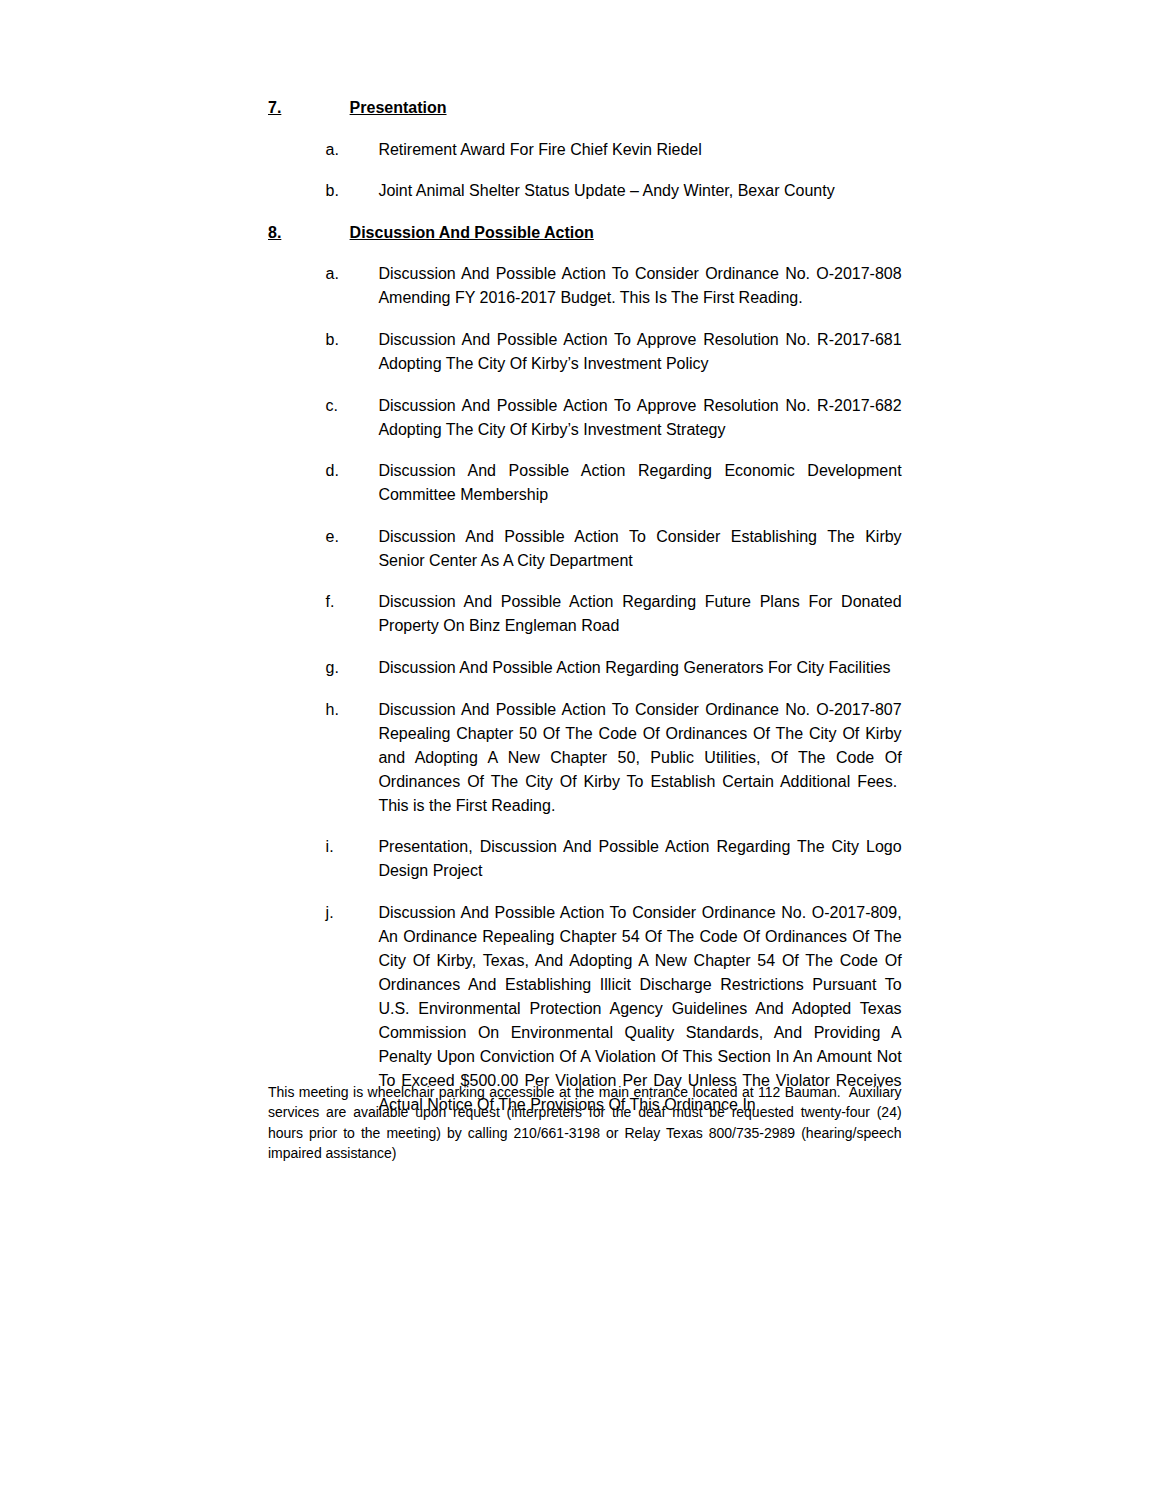7.
Presentation
a.
Retirement Award For Fire Chief Kevin Riedel
b.
Joint Animal Shelter Status Update – Andy Winter, Bexar County
8.
Discussion And Possible Action
a.
Discussion And Possible Action To Consider Ordinance No. O-2017-808 Amending FY 2016-2017 Budget. This Is The First Reading.
b.
Discussion And Possible Action To Approve Resolution No. R-2017-681 Adopting The City Of Kirby’s Investment Policy
c.
Discussion And Possible Action To Approve Resolution No. R-2017-682 Adopting The City Of Kirby’s Investment Strategy
d.
Discussion And Possible Action Regarding Economic Development Committee Membership
e.
Discussion And Possible Action To Consider Establishing The Kirby Senior Center As A City Department
f.
Discussion And Possible Action Regarding Future Plans For Donated Property On Binz Engleman Road
g.
Discussion And Possible Action Regarding Generators For City Facilities
h.
Discussion And Possible Action To Consider Ordinance No. O-2017-807 Repealing Chapter 50 Of The Code Of Ordinances Of The City Of Kirby and Adopting A New Chapter 50, Public Utilities, Of The Code Of Ordinances Of The City Of Kirby To Establish Certain Additional Fees. This is the First Reading.
i.
Presentation, Discussion And Possible Action Regarding The City Logo Design Project
j.
Discussion And Possible Action To Consider Ordinance No. O-2017-809, An Ordinance Repealing Chapter 54 Of The Code Of Ordinances Of The City Of Kirby, Texas, And Adopting A New Chapter 54 Of The Code Of Ordinances And Establishing Illicit Discharge Restrictions Pursuant To U.S. Environmental Protection Agency Guidelines And Adopted Texas Commission On Environmental Quality Standards, And Providing A Penalty Upon Conviction Of A Violation Of This Section In An Amount Not To Exceed $500.00 Per Violation Per Day Unless The Violator Receives Actual Notice Of The Provisions Of This Ordinance In
This meeting is wheelchair parking accessible at the main entrance located at 112 Bauman. Auxiliary services are available upon request (interpreters for the deaf must be requested twenty-four (24) hours prior to the meeting) by calling 210/661-3198 or Relay Texas 800/735-2989 (hearing/speech impaired assistance)